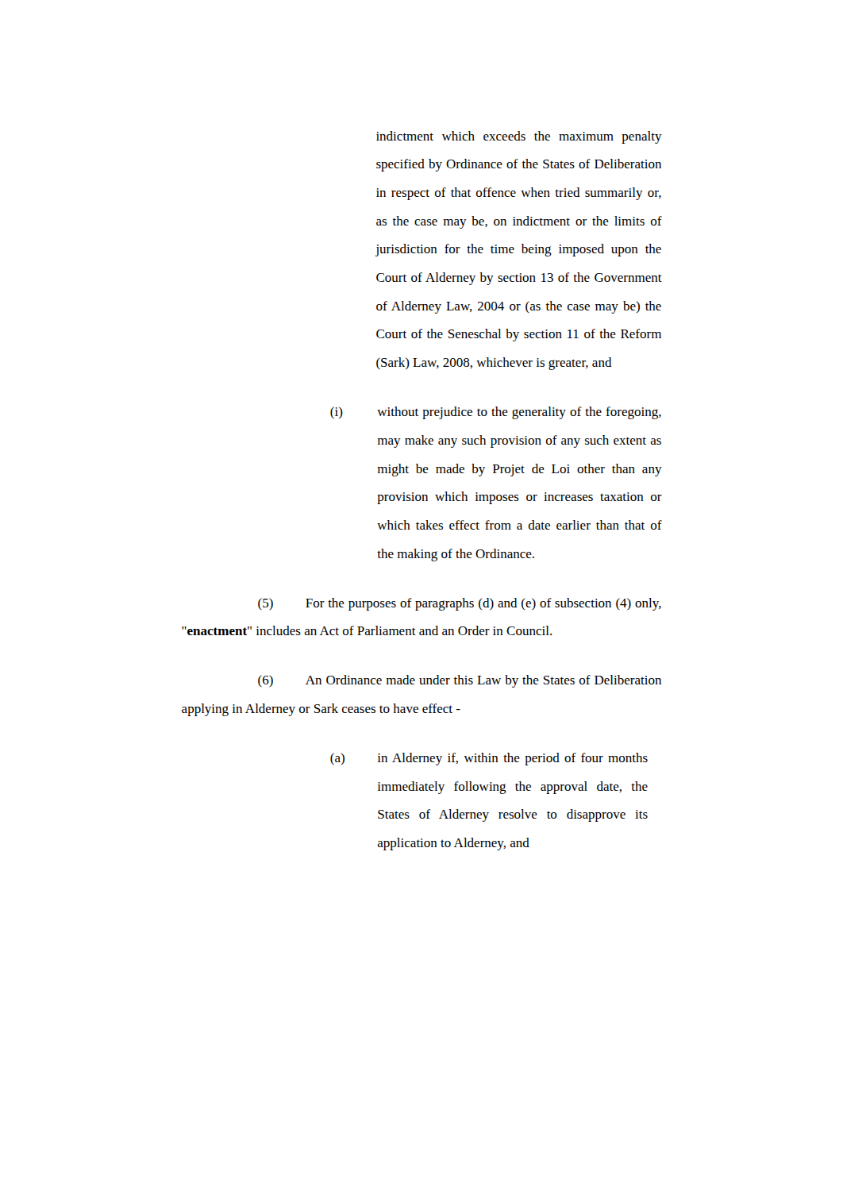indictment which exceeds the maximum penalty specified by Ordinance of the States of Deliberation in respect of that offence when tried summarily or, as the case may be, on indictment or the limits of jurisdiction for the time being imposed upon the Court of Alderney by section 13 of the Government of Alderney Law, 2004 or (as the case may be) the Court of the Seneschal by section 11 of the Reform (Sark) Law, 2008, whichever is greater, and
(i)
without prejudice to the generality of the foregoing, may make any such provision of any such extent as might be made by Projet de Loi other than any provision which imposes or increases taxation or which takes effect from a date earlier than that of the making of the Ordinance.
(5) For the purposes of paragraphs (d) and (e) of subsection (4) only, "enactment" includes an Act of Parliament and an Order in Council.
(6) An Ordinance made under this Law by the States of Deliberation applying in Alderney or Sark ceases to have effect -
(a)
in Alderney if, within the period of four months immediately following the approval date, the States of Alderney resolve to disapprove its application to Alderney, and